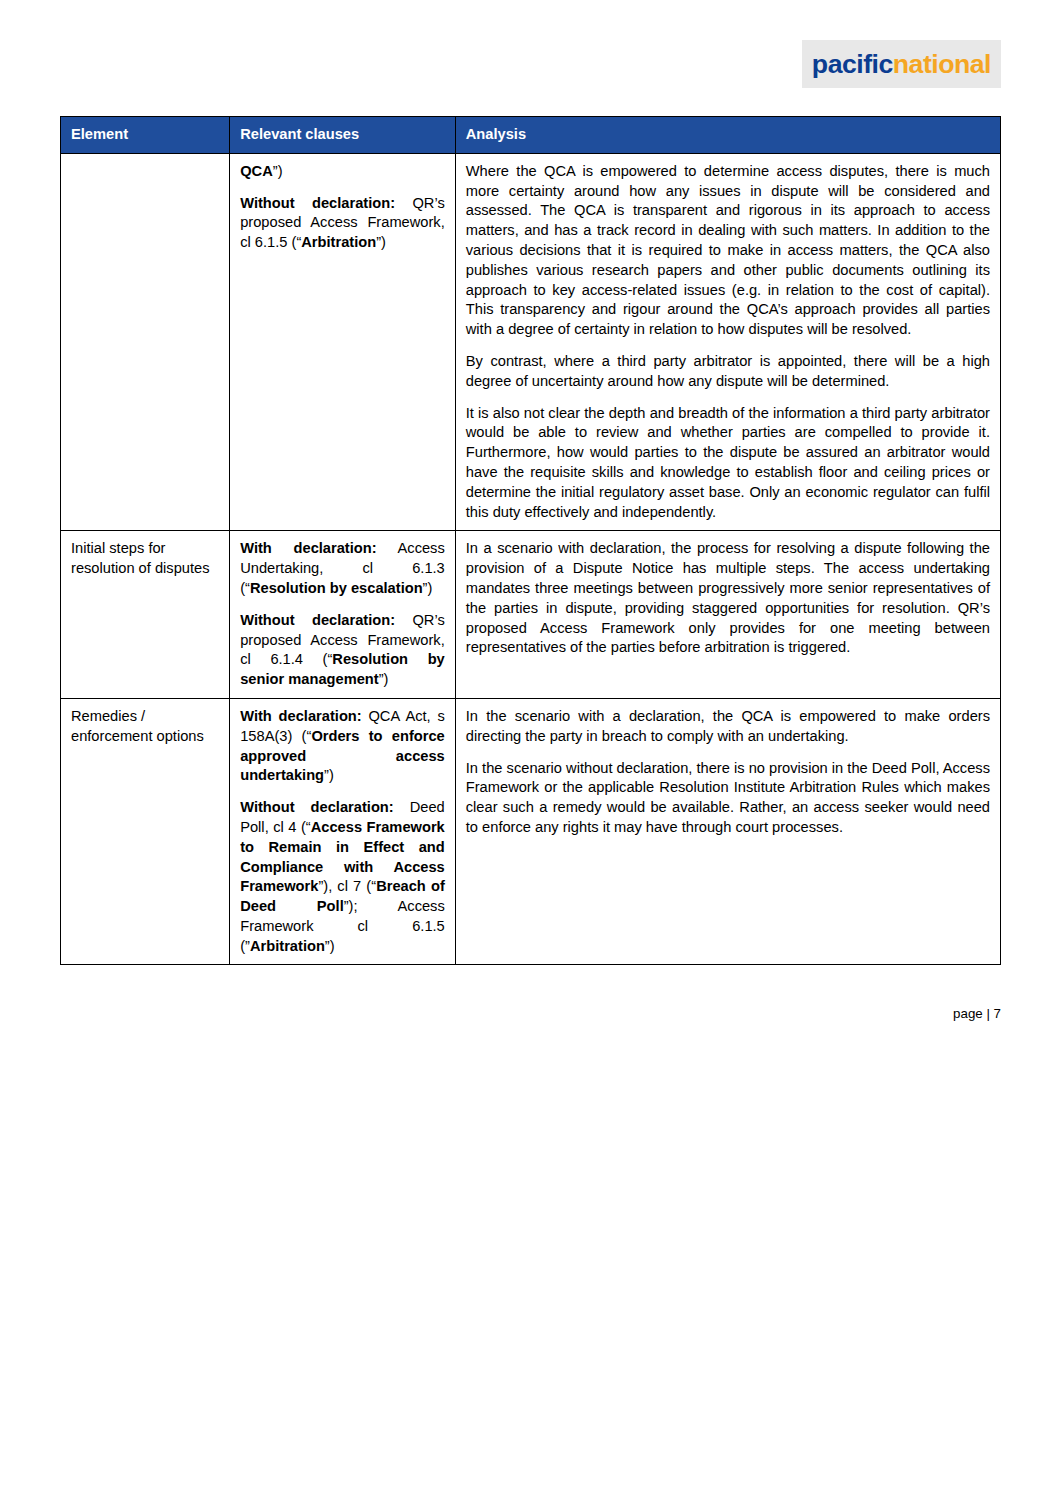pacific national
| Element | Relevant clauses | Analysis |
| --- | --- | --- |
| | QCA ”) Without declaration: QR’s proposed Access Framework, cl 6.1.5 (“ Arbitration ”) | Where the QCA is empowered to determine access disputes, there is much more certainty around how any issues in dispute will be considered and assessed. The QCA is transparent and rigorous in its approach to access matters, and has a track record in dealing with such matters. In addition to the various decisions that it is required to make in access matters, the QCA also publishes various research papers and other public documents outlining its approach to key access-related issues (e.g. in relation to the cost of capital). This transparency and rigour around the QCA’s approach provides all parties with a degree of certainty in relation to how disputes will be resolved. By contrast, where a third party arbitrator is appointed, there will be a high degree of uncertainty around how any dispute will be determined. It is also not clear the depth and breadth of the information a third party arbitrator would be able to review and whether parties are compelled to provide it. Furthermore, how would parties to the dispute be assured an arbitrator would have the requisite skills and knowledge to establish floor and ceiling prices or determine the initial regulatory asset base. Only an economic regulator can fulfil this duty effectively and independently. |
| Initial steps for resolution of disputes | With declaration: Access Undertaking, cl 6.1.3 (“ Resolution by escalation ”) Without declaration: QR’s proposed Access Framework, cl 6.1.4 (“ Resolution by senior management ”) | In a scenario with declaration, the process for resolving a dispute following the provision of a Dispute Notice has multiple steps. The access undertaking mandates three meetings between progressively more senior representatives of the parties in dispute, providing staggered opportunities for resolution. QR’s proposed Access Framework only provides for one meeting between representatives of the parties before arbitration is triggered. |
| Remedies / enforcement options | With declaration: QCA Act, s 158A(3) (“ Orders to enforce approved access undertaking ”) Without declaration: Deed Poll, cl 4 (“ Access Framework to Remain in Effect and Compliance with Access Framework ”), cl 7 (“ Breach of Deed Poll ”); Access Framework cl 6.1.5 (” Arbitration ”) | In the scenario with a declaration, the QCA is empowered to make orders directing the party in breach to comply with an undertaking. In the scenario without declaration, there is no provision in the Deed Poll, Access Framework or the applicable Resolution Institute Arbitration Rules which makes clear such a remedy would be available. Rather, an access seeker would need to enforce any rights it may have through court processes. |
page | 7